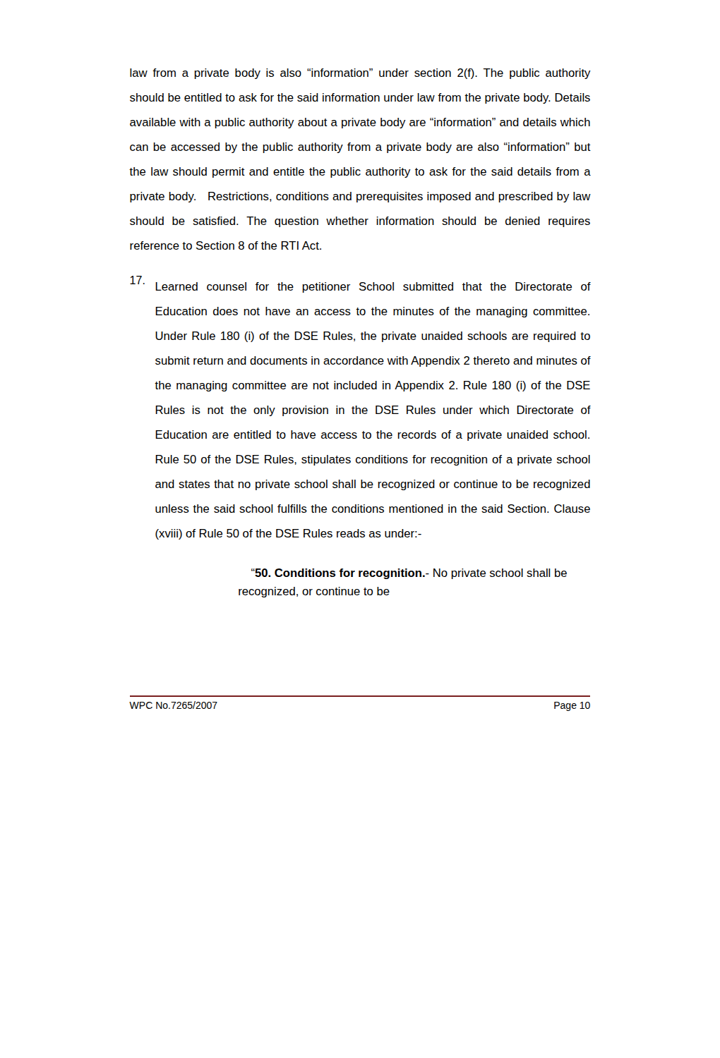law from a private body is also “information” under section 2(f). The public authority should be entitled to ask for the said information under law from the private body. Details available with a public authority about a private body are “information” and details which can be accessed by the public authority from a private body are also “information” but the law should permit and entitle the public authority to ask for the said details from a private body. Restrictions, conditions and prerequisites imposed and prescribed by law should be satisfied. The question whether information should be denied requires reference to Section 8 of the RTI Act.
17.
Learned counsel for the petitioner School submitted that the Directorate of Education does not have an access to the minutes of the managing committee. Under Rule 180 (i) of the DSE Rules, the private unaided schools are required to submit return and documents in accordance with Appendix 2 thereto and minutes of the managing committee are not included in Appendix 2. Rule 180 (i) of the DSE Rules is not the only provision in the DSE Rules under which Directorate of Education are entitled to have access to the records of a private unaided school. Rule 50 of the DSE Rules, stipulates conditions for recognition of a private school and states that no private school shall be recognized or continue to be recognized unless the said school fulfills the conditions mentioned in the said Section. Clause (xviii) of Rule 50 of the DSE Rules reads as under:-
“50. Conditions for recognition.- No private school shall be recognized, or continue to be
WPC No.7265/2007 Page 10